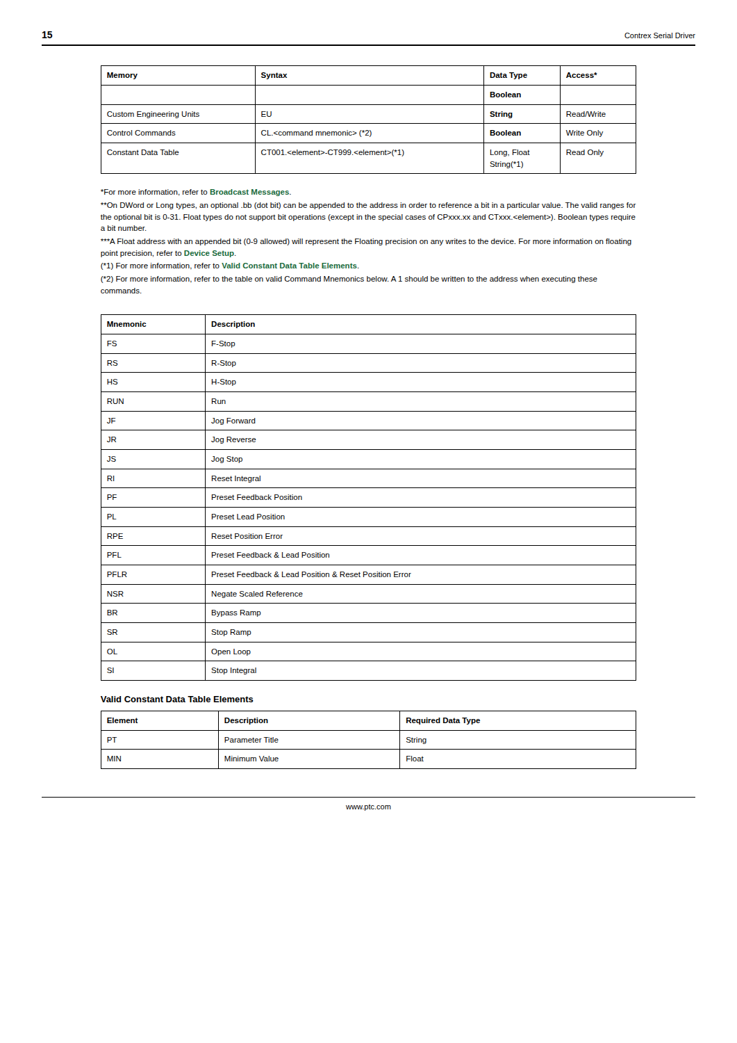15
Contrex Serial Driver
| Memory | Syntax | Data Type | Access* |
| --- | --- | --- | --- |
| | | Boolean | |
| Custom Engineering Units | EU | String | Read/Write |
| Control Commands | CL.<command mnemonic> (*2) | Boolean | Write Only |
| Constant Data Table | CT001.<element>-CT999.<element>(*1) | Long, Float String(*1) | Read Only |
*For more information, refer to Broadcast Messages.
**On DWord or Long types, an optional .bb (dot bit) can be appended to the address in order to reference a bit in a particular value. The valid ranges for the optional bit is 0-31. Float types do not support bit operations (except in the special cases of CPxxx.xx and CTxxx.<element>). Boolean types require a bit number.
***A Float address with an appended bit (0-9 allowed) will represent the Floating precision on any writes to the device. For more information on floating point precision, refer to Device Setup.
(*1) For more information, refer to Valid Constant Data Table Elements.
(*2) For more information, refer to the table on valid Command Mnemonics below. A 1 should be written to the address when executing these commands.
| Mnemonic | Description |
| --- | --- |
| FS | F-Stop |
| RS | R-Stop |
| HS | H-Stop |
| RUN | Run |
| JF | Jog Forward |
| JR | Jog Reverse |
| JS | Jog Stop |
| RI | Reset Integral |
| PF | Preset Feedback Position |
| PL | Preset Lead Position |
| RPE | Reset Position Error |
| PFL | Preset Feedback & Lead Position |
| PFLR | Preset Feedback & Lead Position & Reset Position Error |
| NSR | Negate Scaled Reference |
| BR | Bypass Ramp |
| SR | Stop Ramp |
| OL | Open Loop |
| SI | Stop Integral |
Valid Constant Data Table Elements
| Element | Description | Required Data Type |
| --- | --- | --- |
| PT | Parameter Title | String |
| MIN | Minimum Value | Float |
www.ptc.com